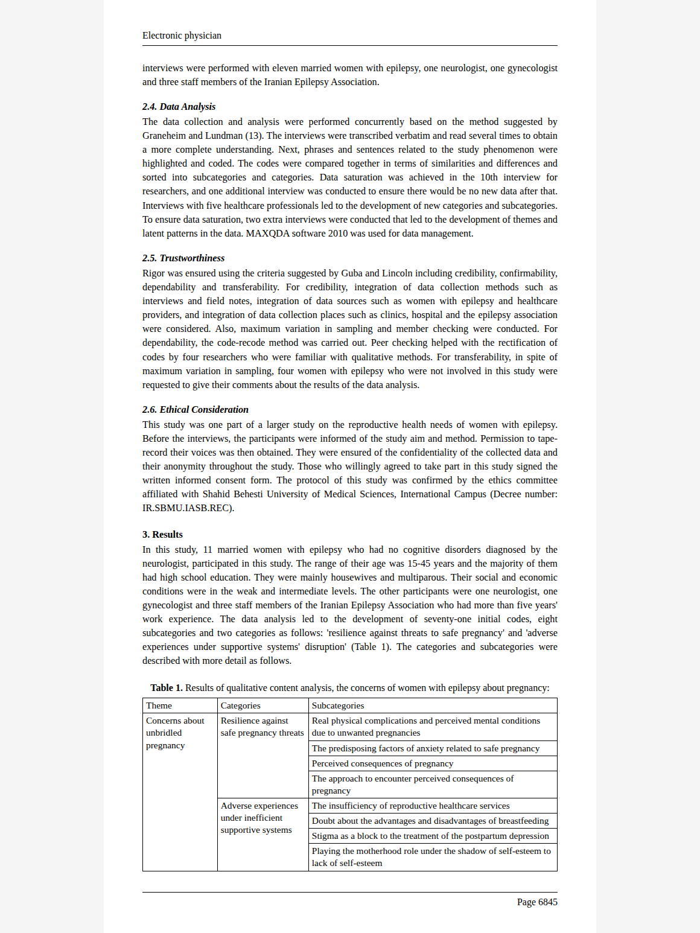Electronic physician
interviews were performed with eleven married women with epilepsy, one neurologist, one gynecologist and three staff members of the Iranian Epilepsy Association.
2.4. Data Analysis
The data collection and analysis were performed concurrently based on the method suggested by Graneheim and Lundman (13). The interviews were transcribed verbatim and read several times to obtain a more complete understanding. Next, phrases and sentences related to the study phenomenon were highlighted and coded. The codes were compared together in terms of similarities and differences and sorted into subcategories and categories. Data saturation was achieved in the 10th interview for researchers, and one additional interview was conducted to ensure there would be no new data after that. Interviews with five healthcare professionals led to the development of new categories and subcategories. To ensure data saturation, two extra interviews were conducted that led to the development of themes and latent patterns in the data. MAXQDA software 2010 was used for data management.
2.5. Trustworthiness
Rigor was ensured using the criteria suggested by Guba and Lincoln including credibility, confirmability, dependability and transferability. For credibility, integration of data collection methods such as interviews and field notes, integration of data sources such as women with epilepsy and healthcare providers, and integration of data collection places such as clinics, hospital and the epilepsy association were considered. Also, maximum variation in sampling and member checking were conducted. For dependability, the code-recode method was carried out. Peer checking helped with the rectification of codes by four researchers who were familiar with qualitative methods. For transferability, in spite of maximum variation in sampling, four women with epilepsy who were not involved in this study were requested to give their comments about the results of the data analysis.
2.6. Ethical Consideration
This study was one part of a larger study on the reproductive health needs of women with epilepsy. Before the interviews, the participants were informed of the study aim and method. Permission to tape-record their voices was then obtained. They were ensured of the confidentiality of the collected data and their anonymity throughout the study. Those who willingly agreed to take part in this study signed the written informed consent form. The protocol of this study was confirmed by the ethics committee affiliated with Shahid Behesti University of Medical Sciences, International Campus (Decree number: IR.SBMU.IASB.REC).
3. Results
In this study, 11 married women with epilepsy who had no cognitive disorders diagnosed by the neurologist, participated in this study. The range of their age was 15-45 years and the majority of them had high school education. They were mainly housewives and multiparous. Their social and economic conditions were in the weak and intermediate levels. The other participants were one neurologist, one gynecologist and three staff members of the Iranian Epilepsy Association who had more than five years' work experience. The data analysis led to the development of seventy-one initial codes, eight subcategories and two categories as follows: 'resilience against threats to safe pregnancy' and 'adverse experiences under supportive systems' disruption' (Table 1). The categories and subcategories were described with more detail as follows.
Table 1. Results of qualitative content analysis, the concerns of women with epilepsy about pregnancy:
| Theme | Categories | Subcategories |
| --- | --- | --- |
| Concerns about unbridled pregnancy | Resilience against safe pregnancy threats | Real physical complications and perceived mental conditions due to unwanted pregnancies |
| The predisposing factors of anxiety related to safe pregnancy |
| Perceived consequences of pregnancy |
| The approach to encounter perceived consequences of pregnancy |
| Adverse experiences under inefficient supportive systems | The insufficiency of reproductive healthcare services |
| Doubt about the advantages and disadvantages of breastfeeding |
| Stigma as a block to the treatment of the postpartum depression |
| Playing the motherhood role under the shadow of self-esteem to lack of self-esteem |
Page 6845